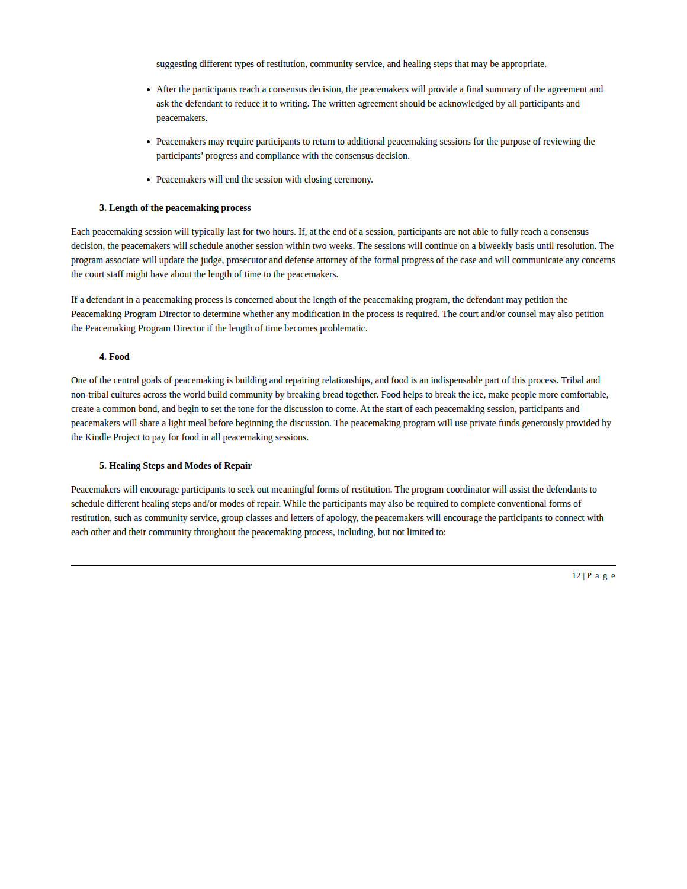suggesting different types of restitution, community service, and healing steps that may be appropriate.
After the participants reach a consensus decision, the peacemakers will provide a final summary of the agreement and ask the defendant to reduce it to writing. The written agreement should be acknowledged by all participants and peacemakers.
Peacemakers may require participants to return to additional peacemaking sessions for the purpose of reviewing the participants’ progress and compliance with the consensus decision.
Peacemakers will end the session with closing ceremony.
3. Length of the peacemaking process
Each peacemaking session will typically last for two hours. If, at the end of a session, participants are not able to fully reach a consensus decision, the peacemakers will schedule another session within two weeks. The sessions will continue on a biweekly basis until resolution. The program associate will update the judge, prosecutor and defense attorney of the formal progress of the case and will communicate any concerns the court staff might have about the length of time to the peacemakers.
If a defendant in a peacemaking process is concerned about the length of the peacemaking program, the defendant may petition the Peacemaking Program Director to determine whether any modification in the process is required. The court and/or counsel may also petition the Peacemaking Program Director if the length of time becomes problematic.
4. Food
One of the central goals of peacemaking is building and repairing relationships, and food is an indispensable part of this process. Tribal and non-tribal cultures across the world build community by breaking bread together. Food helps to break the ice, make people more comfortable, create a common bond, and begin to set the tone for the discussion to come. At the start of each peacemaking session, participants and peacemakers will share a light meal before beginning the discussion. The peacemaking program will use private funds generously provided by the Kindle Project to pay for food in all peacemaking sessions.
5. Healing Steps and Modes of Repair
Peacemakers will encourage participants to seek out meaningful forms of restitution. The program coordinator will assist the defendants to schedule different healing steps and/or modes of repair. While the participants may also be required to complete conventional forms of restitution, such as community service, group classes and letters of apology, the peacemakers will encourage the participants to connect with each other and their community throughout the peacemaking process, including, but not limited to:
12 | P a g e